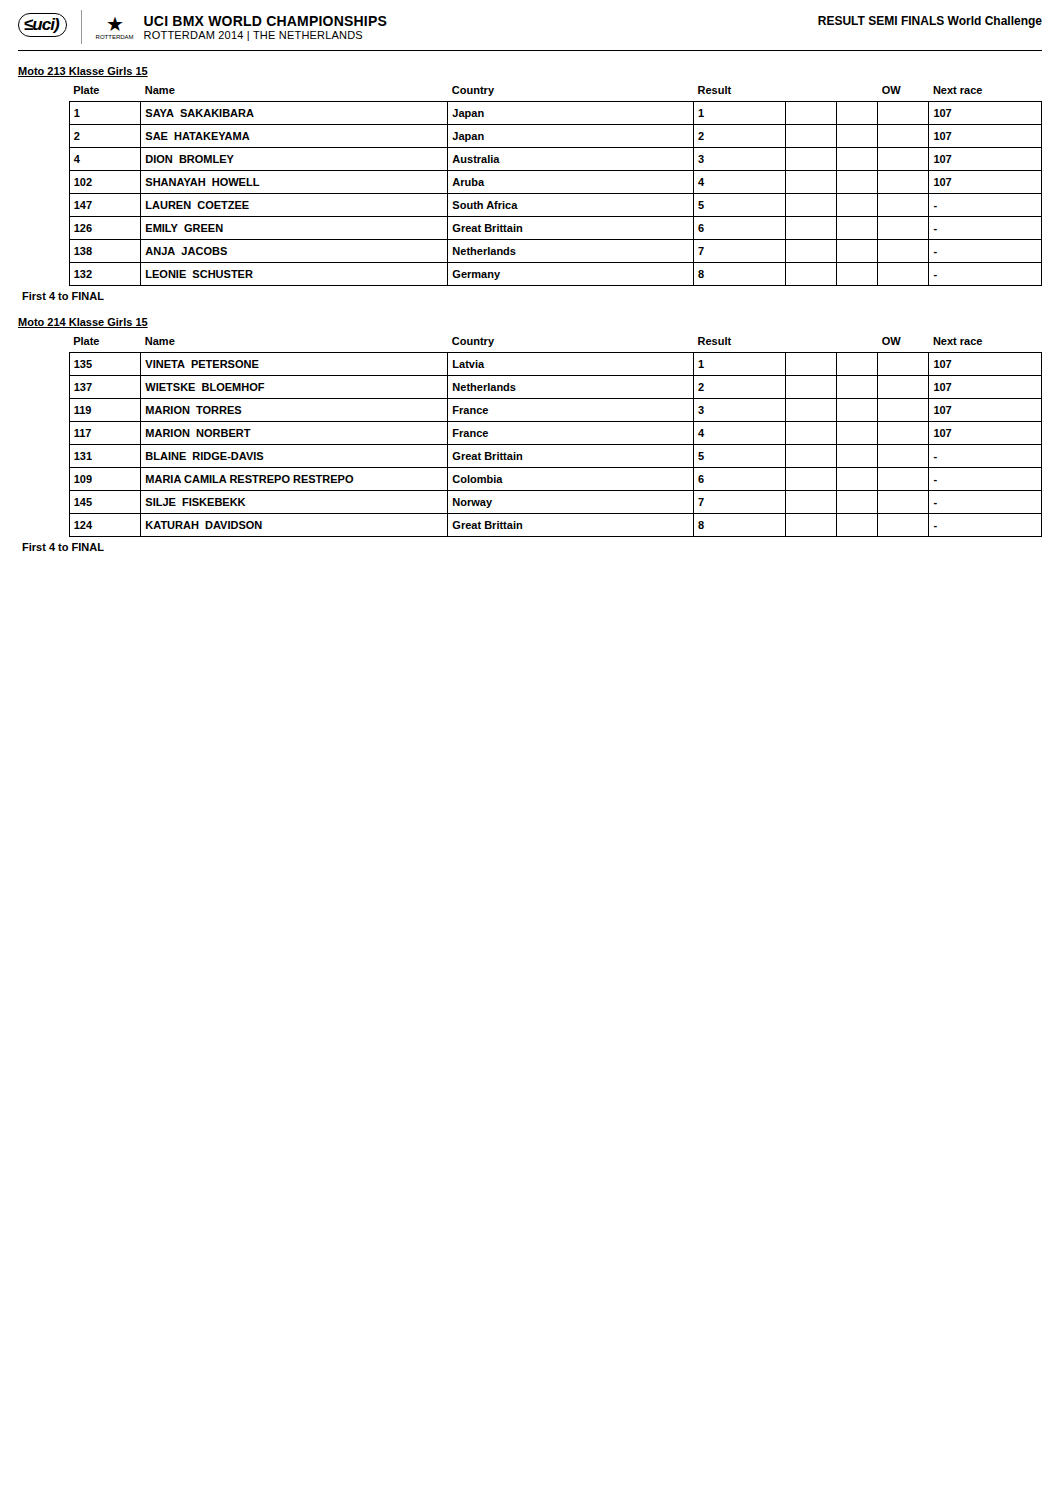≤uci)
★ ROTTERDAM
UCI BMX WORLD CHAMPIONSHIPS
ROTTERDAM 2014 | THE NETHERLANDS
RESULT SEMI FINALS World Challenge
Moto 213 Klasse Girls 15
| | Plate | Name | Country | Result | | | OW | Next race |
| --- | --- | --- | --- | --- | --- | --- | --- | --- |
| | 1 | SAYA SAKAKIBARA | Japan | 1 | | | | 107 |
| | 2 | SAE HATAKEYAMA | Japan | 2 | | | | 107 |
| | 4 | DION BROMLEY | Australia | 3 | | | | 107 |
| | 102 | SHANAYAH HOWELL | Aruba | 4 | | | | 107 |
| | 147 | LAUREN COETZEE | South Africa | 5 | | | | - |
| | 126 | EMILY GREEN | Great Brittain | 6 | | | | - |
| | 138 | ANJA JACOBS | Netherlands | 7 | | | | - |
| | 132 | LEONIE SCHUSTER | Germany | 8 | | | | - |
First 4 to FINAL
Moto 214 Klasse Girls 15
| | Plate | Name | Country | Result | | | OW | Next race |
| --- | --- | --- | --- | --- | --- | --- | --- | --- |
| | 135 | VINETA PETERSONE | Latvia | 1 | | | | 107 |
| | 137 | WIETSKE BLOEMHOF | Netherlands | 2 | | | | 107 |
| | 119 | MARION TORRES | France | 3 | | | | 107 |
| | 117 | MARION NORBERT | France | 4 | | | | 107 |
| | 131 | BLAINE RIDGE-DAVIS | Great Brittain | 5 | | | | - |
| | 109 | MARIA CAMILA RESTREPO RESTREPO | Colombia | 6 | | | | - |
| | 145 | SILJE FISKEBEKK | Norway | 7 | | | | - |
| | 124 | KATURAH DAVIDSON | Great Brittain | 8 | | | | - |
First 4 to FINAL